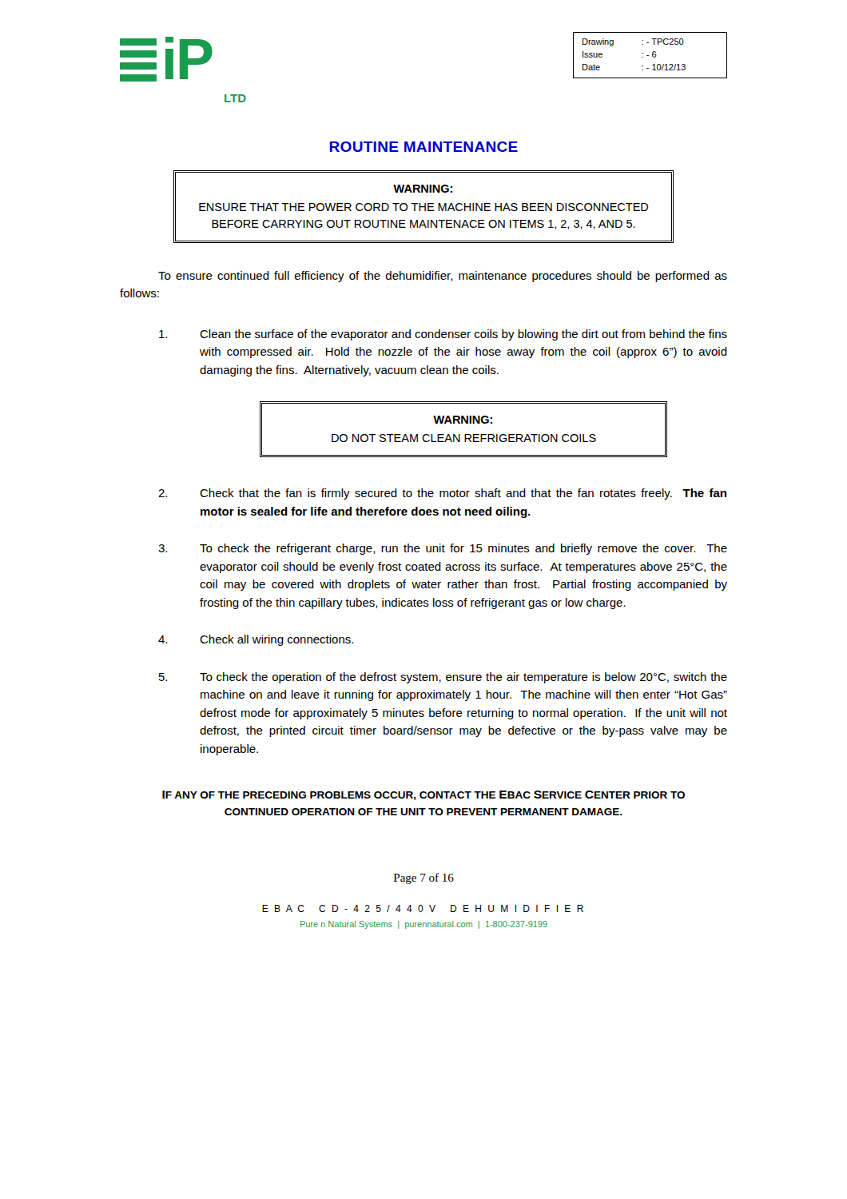iP
LTD
| Drawing | : - TPC250 |
| Issue | : - 6 |
| Date | : - 10/12/13 |
ROUTINE MAINTENANCE
WARNING:
ENSURE THAT THE POWER CORD TO THE MACHINE HAS BEEN DISCONNECTED BEFORE CARRYING OUT ROUTINE MAINTENACE ON ITEMS 1, 2, 3, 4, AND 5.
To ensure continued full efficiency of the dehumidifier, maintenance procedures should be performed as follows:
Clean the surface of the evaporator and condenser coils by blowing the dirt out from behind the fins with compressed air. Hold the nozzle of the air hose away from the coil (approx 6”) to avoid damaging the fins. Alternatively, vacuum clean the coils.
WARNING:
DO NOT STEAM CLEAN REFRIGERATION COILS
Check that the fan is firmly secured to the motor shaft and that the fan rotates freely. The fan motor is sealed for life and therefore does not need oiling.
To check the refrigerant charge, run the unit for 15 minutes and briefly remove the cover. The evaporator coil should be evenly frost coated across its surface. At temperatures above 25°C, the coil may be covered with droplets of water rather than frost. Partial frosting accompanied by frosting of the thin capillary tubes, indicates loss of refrigerant gas or low charge.
Check all wiring connections.
To check the operation of the defrost system, ensure the air temperature is below 20°C, switch the machine on and leave it running for approximately 1 hour. The machine will then enter “Hot Gas” defrost mode for approximately 5 minutes before returning to normal operation. If the unit will not defrost, the printed circuit timer board/sensor may be defective or the by-pass valve may be inoperable.
IF ANY OF THE PRECEDING PROBLEMS OCCUR, CONTACT THE EBAC SERVICE CENTER PRIOR TO CONTINUED OPERATION OF THE UNIT TO PREVENT PERMANENT DAMAGE.
Page 7 of 16
E B A C C D - 4 2 5 / 4 4 0 V D E H U M I D I F I E R
Pure n Natural Systems | purennatural.com | 1-800-237-9199